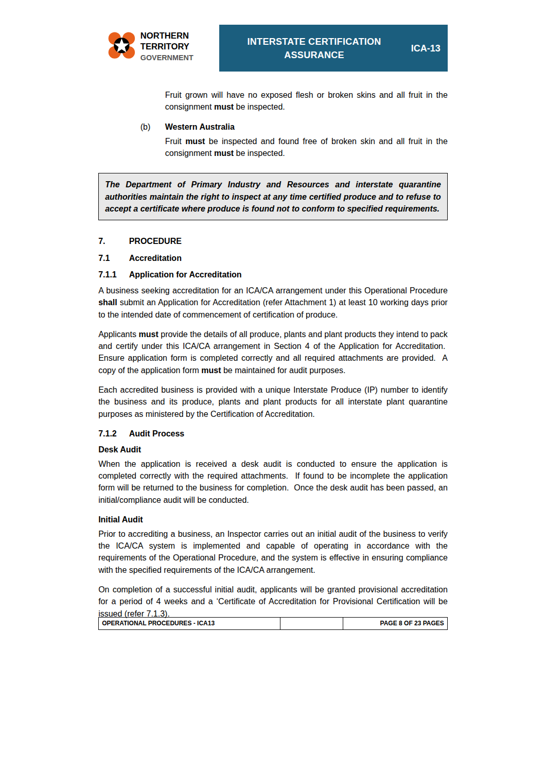INTERSTATE CERTIFICATION ASSURANCE
ICA-13
Fruit grown will have no exposed flesh or broken skins and all fruit in the consignment must be inspected.
(b)
Western Australia
Fruit must be inspected and found free of broken skin and all fruit in the consignment must be inspected.
The Department of Primary Industry and Resources and interstate quarantine authorities maintain the right to inspect at any time certified produce and to refuse to accept a certificate where produce is found not to conform to specified requirements.
7. PROCEDURE
7.1 Accreditation
7.1.1 Application for Accreditation
A business seeking accreditation for an ICA/CA arrangement under this Operational Procedure shall submit an Application for Accreditation (refer Attachment 1) at least 10 working days prior to the intended date of commencement of certification of produce.
Applicants must provide the details of all produce, plants and plant products they intend to pack and certify under this ICA/CA arrangement in Section 4 of the Application for Accreditation. Ensure application form is completed correctly and all required attachments are provided. A copy of the application form must be maintained for audit purposes.
Each accredited business is provided with a unique Interstate Produce (IP) number to identify the business and its produce, plants and plant products for all interstate plant quarantine purposes as ministered by the Certification of Accreditation.
7.1.2 Audit Process
Desk Audit
When the application is received a desk audit is conducted to ensure the application is completed correctly with the required attachments. If found to be incomplete the application form will be returned to the business for completion. Once the desk audit has been passed, an initial/compliance audit will be conducted.
Initial Audit
Prior to accrediting a business, an Inspector carries out an initial audit of the business to verify the ICA/CA system is implemented and capable of operating in accordance with the requirements of the Operational Procedure, and the system is effective in ensuring compliance with the specified requirements of the ICA/CA arrangement.
On completion of a successful initial audit, applicants will be granted provisional accreditation for a period of 4 weeks and a ‘Certificate of Accreditation for Provisional Certification will be issued (refer 7.1.3).
| OPERATIONAL PROCEDURES - ICA13 | | PAGE 8 OF 23 PAGES |